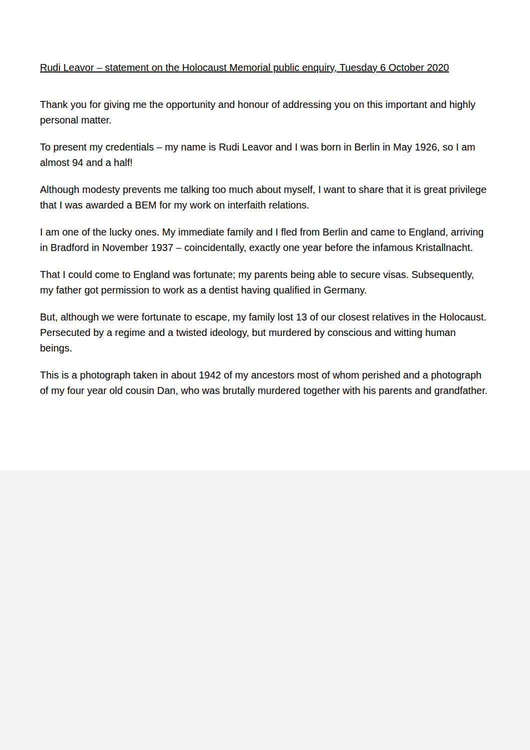Rudi Leavor – statement on the Holocaust Memorial public enquiry, Tuesday 6 October 2020
Thank you for giving me the opportunity and honour of addressing you on this important and highly personal matter.
To present my credentials – my name is Rudi Leavor and I was born in Berlin in May 1926, so I am almost 94 and a half!
Although modesty prevents me talking too much about myself, I want to share that it is great privilege that I was awarded a BEM for my work on interfaith relations.
I am one of the lucky ones. My immediate family and I fled from Berlin and came to England, arriving in Bradford in November 1937 – coincidentally, exactly one year before the infamous Kristallnacht.
That I could come to England was fortunate; my parents being able to secure visas. Subsequently, my father got permission to work as a dentist having qualified in Germany.
But, although we were fortunate to escape, my family lost 13 of our closest relatives in the Holocaust. Persecuted by a regime and a twisted ideology, but murdered by conscious and witting human beings.
This is a photograph taken in about 1942 of my ancestors most of whom perished and a photograph of my four year old cousin Dan, who was brutally murdered together with his parents and grandfather.